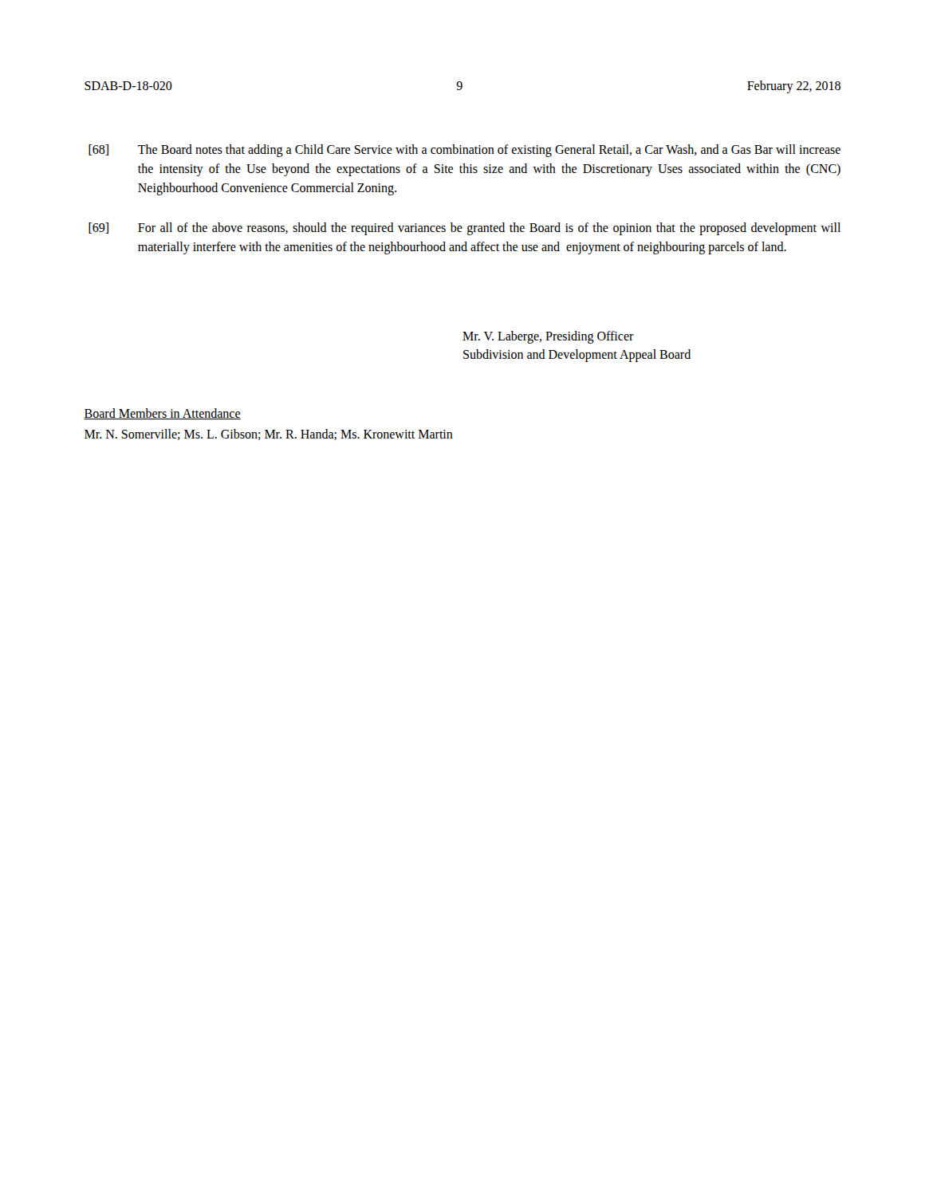SDAB-D-18-020
9
February 22, 2018
[68]
The Board notes that adding a Child Care Service with a combination of existing General Retail, a Car Wash, and a Gas Bar will increase the intensity of the Use beyond the expectations of a Site this size and with the Discretionary Uses associated within the (CNC) Neighbourhood Convenience Commercial Zoning.
[69]
For all of the above reasons, should the required variances be granted the Board is of the opinion that the proposed development will materially interfere with the amenities of the neighbourhood and affect the use and enjoyment of neighbouring parcels of land.
Mr. V. Laberge, Presiding Officer
Subdivision and Development Appeal Board
Board Members in Attendance
Mr. N. Somerville; Ms. L. Gibson; Mr. R. Handa; Ms. Kronewitt Martin